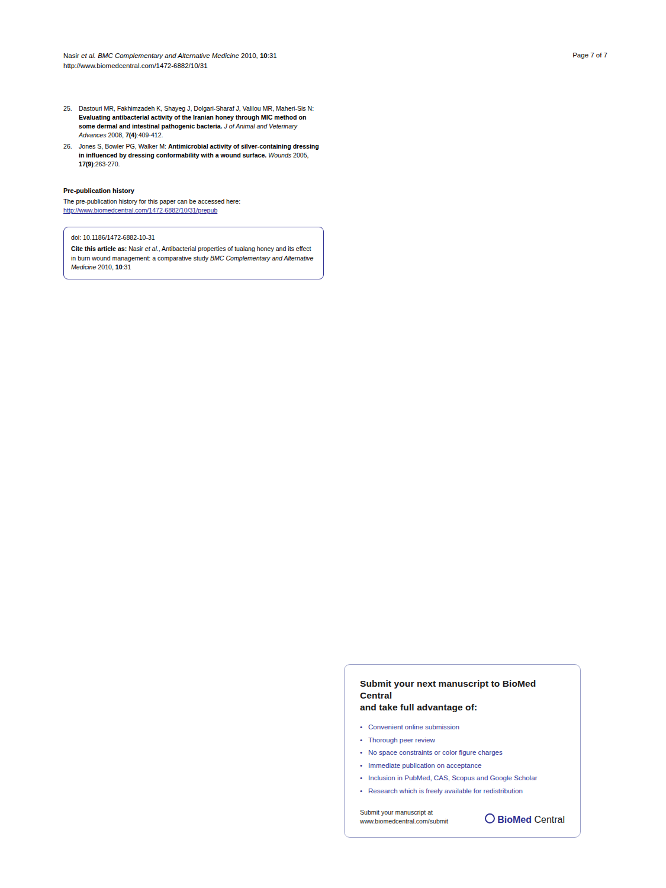Nasir et al. BMC Complementary and Alternative Medicine 2010, 10:31
http://www.biomedcentral.com/1472-6882/10/31
Page 7 of 7
25. Dastouri MR, Fakhimzadeh K, Shayeg J, Dolgari-Sharaf J, Valilou MR, Maheri-Sis N: Evaluating antibacterial activity of the Iranian honey through MIC method on some dermal and intestinal pathogenic bacteria. J of Animal and Veterinary Advances 2008, 7(4):409-412.
26. Jones S, Bowler PG, Walker M: Antimicrobial activity of silver-containing dressing in influenced by dressing conformability with a wound surface. Wounds 2005, 17(9):263-270.
Pre-publication history
The pre-publication history for this paper can be accessed here:
http://www.biomedcentral.com/1472-6882/10/31/prepub
doi: 10.1186/1472-6882-10-31
Cite this article as: Nasir et al., Antibacterial properties of tualang honey and its effect in burn wound management: a comparative study BMC Complementary and Alternative Medicine 2010, 10:31
Submit your next manuscript to BioMed Central
and take full advantage of:
Convenient online submission
Thorough peer review
No space constraints or color figure charges
Immediate publication on acceptance
Inclusion in PubMed, CAS, Scopus and Google Scholar
Research which is freely available for redistribution
Submit your manuscript at
www.biomedcentral.com/submit
Bio Med Central